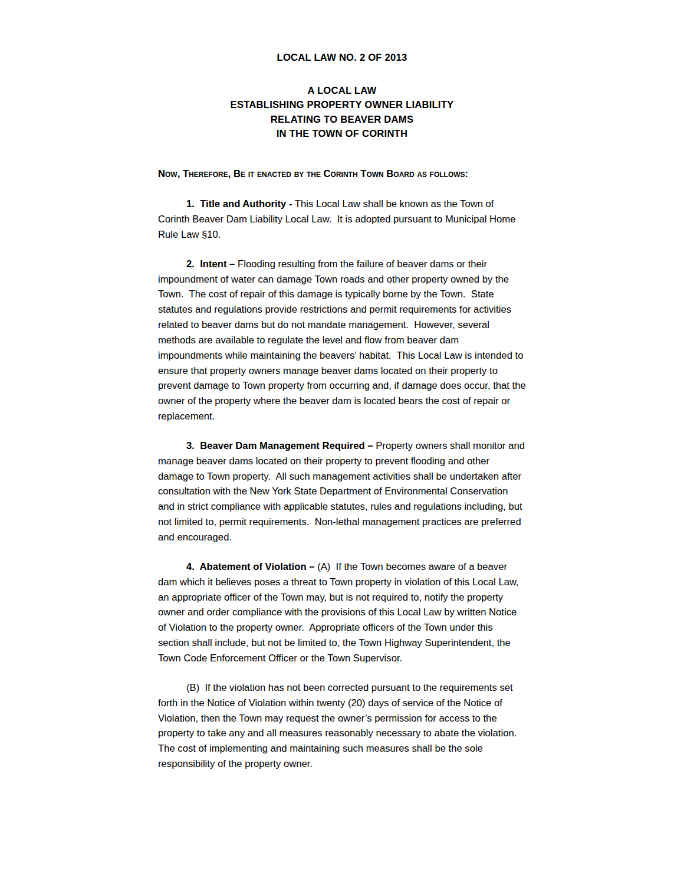LOCAL LAW NO. 2 OF 2013
A Local Law Establishing Property Owner Liability Relating to Beaver Dams in the Town of Corinth
Now, Therefore, Be it enacted by the Corinth Town Board as follows:
1. Title and Authority - This Local Law shall be known as the Town of Corinth Beaver Dam Liability Local Law. It is adopted pursuant to Municipal Home Rule Law §10.
2. Intent – Flooding resulting from the failure of beaver dams or their impoundment of water can damage Town roads and other property owned by the Town. The cost of repair of this damage is typically borne by the Town. State statutes and regulations provide restrictions and permit requirements for activities related to beaver dams but do not mandate management. However, several methods are available to regulate the level and flow from beaver dam impoundments while maintaining the beavers’ habitat. This Local Law is intended to ensure that property owners manage beaver dams located on their property to prevent damage to Town property from occurring and, if damage does occur, that the owner of the property where the beaver dam is located bears the cost of repair or replacement.
3. Beaver Dam Management Required – Property owners shall monitor and manage beaver dams located on their property to prevent flooding and other damage to Town property. All such management activities shall be undertaken after consultation with the New York State Department of Environmental Conservation and in strict compliance with applicable statutes, rules and regulations including, but not limited to, permit requirements. Non-lethal management practices are preferred and encouraged.
4. Abatement of Violation – (A) If the Town becomes aware of a beaver dam which it believes poses a threat to Town property in violation of this Local Law, an appropriate officer of the Town may, but is not required to, notify the property owner and order compliance with the provisions of this Local Law by written Notice of Violation to the property owner. Appropriate officers of the Town under this section shall include, but not be limited to, the Town Highway Superintendent, the Town Code Enforcement Officer or the Town Supervisor.
(B) If the violation has not been corrected pursuant to the requirements set forth in the Notice of Violation within twenty (20) days of service of the Notice of Violation, then the Town may request the owner’s permission for access to the property to take any and all measures reasonably necessary to abate the violation. The cost of implementing and maintaining such measures shall be the sole responsibility of the property owner.